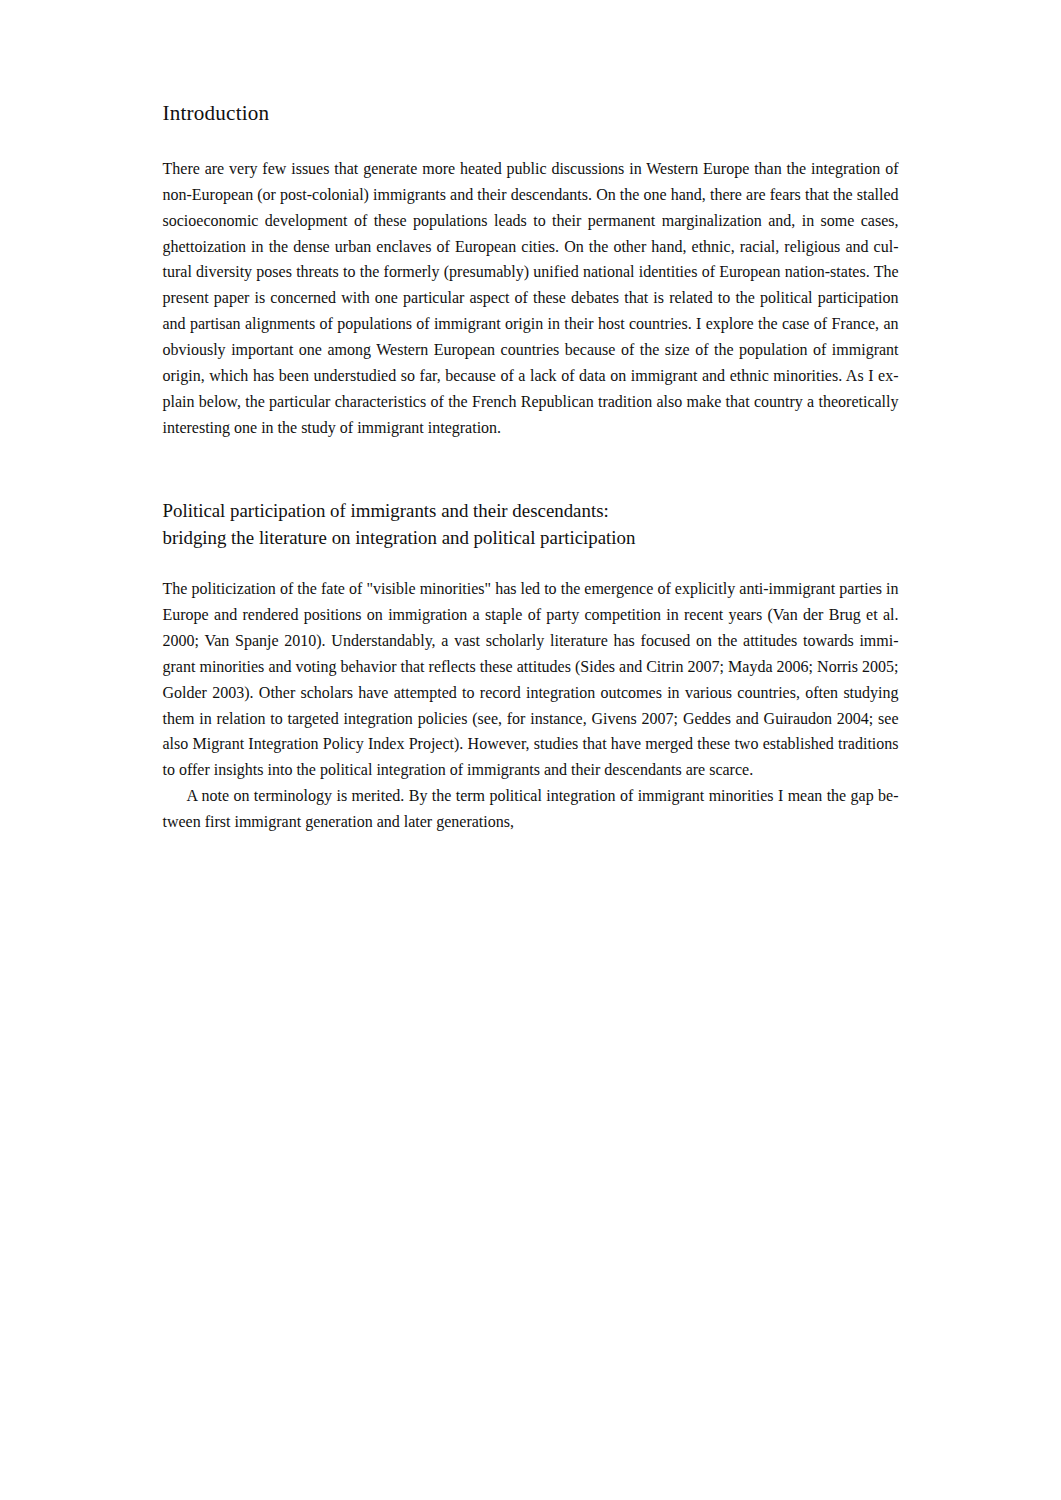Introduction
There are very few issues that generate more heated public discussions in Western Europe than the integration of non-European (or post-colonial) immigrants and their descendants. On the one hand, there are fears that the stalled socioeconomic development of these populations leads to their permanent marginalization and, in some cases, ghettoization in the dense urban enclaves of European cities. On the other hand, ethnic, racial, religious and cultural diversity poses threats to the formerly (presumably) unified national identities of European nation-states. The present paper is concerned with one particular aspect of these debates that is related to the political participation and partisan alignments of populations of immigrant origin in their host countries. I explore the case of France, an obviously important one among Western European countries because of the size of the population of immigrant origin, which has been understudied so far, because of a lack of data on immigrant and ethnic minorities. As I explain below, the particular characteristics of the French Republican tradition also make that country a theoretically interesting one in the study of immigrant integration.
Political participation of immigrants and their descendants:
bridging the literature on integration and political participation
The politicization of the fate of "visible minorities" has led to the emergence of explicitly anti-immigrant parties in Europe and rendered positions on immigration a staple of party competition in recent years (Van der Brug et al. 2000; Van Spanje 2010). Understandably, a vast scholarly literature has focused on the attitudes towards immigrant minorities and voting behavior that reflects these attitudes (Sides and Citrin 2007; Mayda 2006; Norris 2005; Golder 2003). Other scholars have attempted to record integration outcomes in various countries, often studying them in relation to targeted integration policies (see, for instance, Givens 2007; Geddes and Guiraudon 2004; see also Migrant Integration Policy Index Project). However, studies that have merged these two established traditions to offer insights into the political integration of immigrants and their descendants are scarce.
A note on terminology is merited. By the term political integration of immigrant minorities I mean the gap between first immigrant generation and later generations,